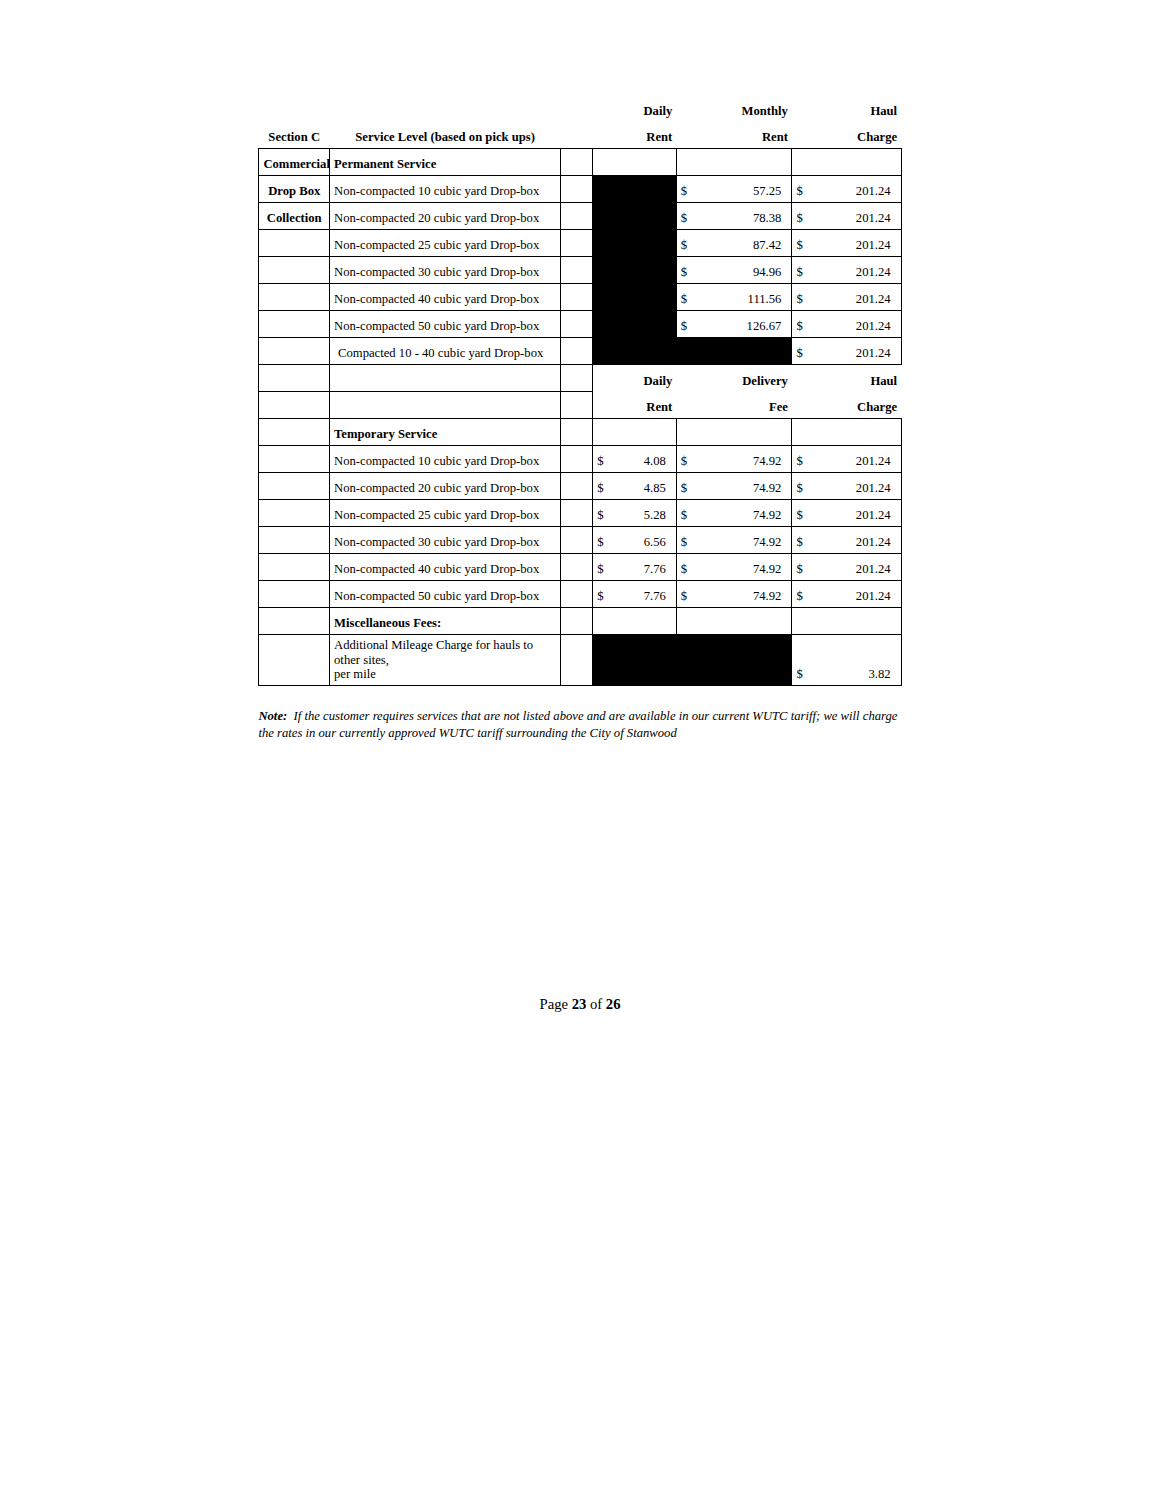| | | | Daily | Monthly | Haul |
| Section C | Service Level (based on pick ups) | | Rent | Rent | Charge |
| Commercial | Permanent Service | | | | |
| Drop Box | Non-compacted 10 cubic yard Drop-box | | | $ 57.25 | $ 201.24 |
| Collection | Non-compacted 20 cubic yard Drop-box | | | $ 78.38 | $ 201.24 |
| | Non-compacted 25 cubic yard Drop-box | | | $ 87.42 | $ 201.24 |
| | Non-compacted 30 cubic yard Drop-box | | | $ 94.96 | $ 201.24 |
| | Non-compacted 40 cubic yard Drop-box | | | $ 111.56 | $ 201.24 |
| | Non-compacted 50 cubic yard Drop-box | | | $ 126.67 | $ 201.24 |
| | Compacted 10 - 40 cubic yard Drop-box | | | | $ 201.24 |
| | | | Daily | Delivery | Haul |
| | | | Rent | Fee | Charge |
| | Temporary Service | | | | |
| | Non-compacted 10 cubic yard Drop-box | | $ 4.08 | $ 74.92 | $ 201.24 |
| | Non-compacted 20 cubic yard Drop-box | | $ 4.85 | $ 74.92 | $ 201.24 |
| | Non-compacted 25 cubic yard Drop-box | | $ 5.28 | $ 74.92 | $ 201.24 |
| | Non-compacted 30 cubic yard Drop-box | | $ 6.56 | $ 74.92 | $ 201.24 |
| | Non-compacted 40 cubic yard Drop-box | | $ 7.76 | $ 74.92 | $ 201.24 |
| | Non-compacted 50 cubic yard Drop-box | | $ 7.76 | $ 74.92 | $ 201.24 |
| | Miscellaneous Fees: | | | | |
| | Additional Mileage Charge for hauls to other sites, per mile | | | | $ 3.82 |
Note: If the customer requires services that are not listed above and are available in our current WUTC tariff; we will charge the rates in our currently approved WUTC tariff surrounding the City of Stanwood
Page 23 of 26